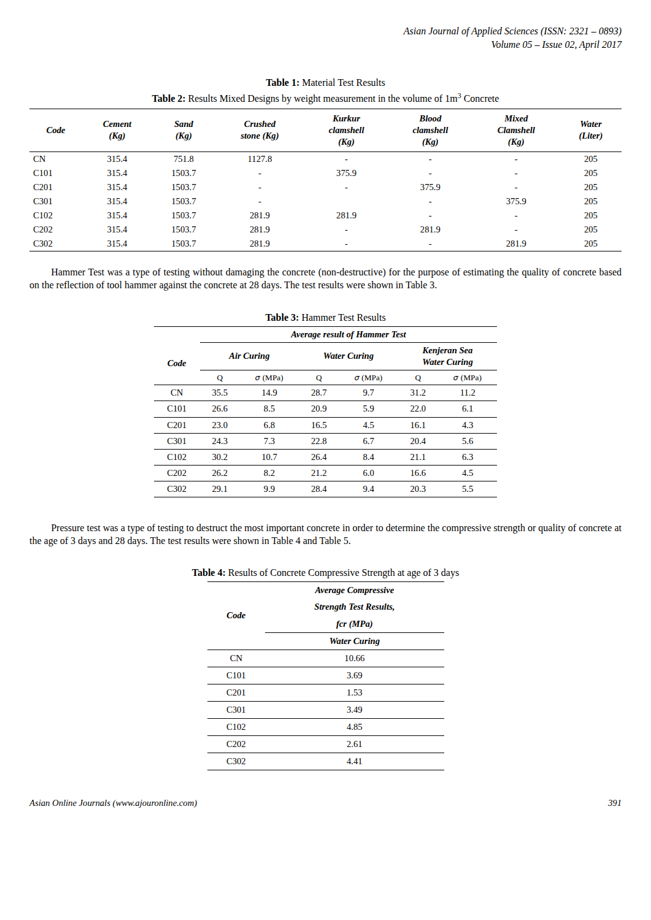Asian Journal of Applied Sciences (ISSN: 2321 – 0893)
Volume 05 – Issue 02, April 2017
Table 1: Material Test Results
Table 2: Results Mixed Designs by weight measurement in the volume of 1m3 Concrete
| Code | Cement (Kg) | Sand (Kg) | Crushed stone (Kg) | Kurkur clamshell (Kg) | Blood clamshell (Kg) | Mixed Clamshell (Kg) | Water (Liter) |
| --- | --- | --- | --- | --- | --- | --- | --- |
| CN | 315.4 | 751.8 | 1127.8 | - | - | - | 205 |
| C101 | 315.4 | 1503.7 | - | 375.9 | - | - | 205 |
| C201 | 315.4 | 1503.7 | - | - | 375.9 | - | 205 |
| C301 | 315.4 | 1503.7 | - | | - | 375.9 | 205 |
| C102 | 315.4 | 1503.7 | 281.9 | 281.9 | - | - | 205 |
| C202 | 315.4 | 1503.7 | 281.9 | - | 281.9 | - | 205 |
| C302 | 315.4 | 1503.7 | 281.9 | - | - | 281.9 | 205 |
Hammer Test was a type of testing without damaging the concrete (non-destructive) for the purpose of estimating the quality of concrete based on the reflection of tool hammer against the concrete at 28 days. The test results were shown in Table 3.
Table 3: Hammer Test Results
| | Average result of Hammer Test |
| Code | Air Curing | Water Curing | Kenjeran Sea Water Curing |
| Q | 𝜎 (MPa) | Q | 𝜎 (MPa) | Q | 𝜎 (MPa) |
| CN | 35.5 | 14.9 | 28.7 | 9.7 | 31.2 | 11.2 |
| C101 | 26.6 | 8.5 | 20.9 | 5.9 | 22.0 | 6.1 |
| C201 | 23.0 | 6.8 | 16.5 | 4.5 | 16.1 | 4.3 |
| C301 | 24.3 | 7.3 | 22.8 | 6.7 | 20.4 | 5.6 |
| C102 | 30.2 | 10.7 | 26.4 | 8.4 | 21.1 | 6.3 |
| C202 | 26.2 | 8.2 | 21.2 | 6.0 | 16.6 | 4.5 |
| C302 | 29.1 | 9.9 | 28.4 | 9.4 | 20.3 | 5.5 |
Pressure test was a type of testing to destruct the most important concrete in order to determine the compressive strength or quality of concrete at the age of 3 days and 28 days. The test results were shown in Table 4 and Table 5.
Table 4: Results of Concrete Compressive Strength at age of 3 days
| | Average Compressive |
| Code | Strength Test Results, |
| fcr (MPa) |
| | Water Curing |
| CN | 10.66 |
| C101 | 3.69 |
| C201 | 1.53 |
| C301 | 3.49 |
| C102 | 4.85 |
| C202 | 2.61 |
| C302 | 4.41 |
Asian Online Journals (www.ajouronline.com) 391